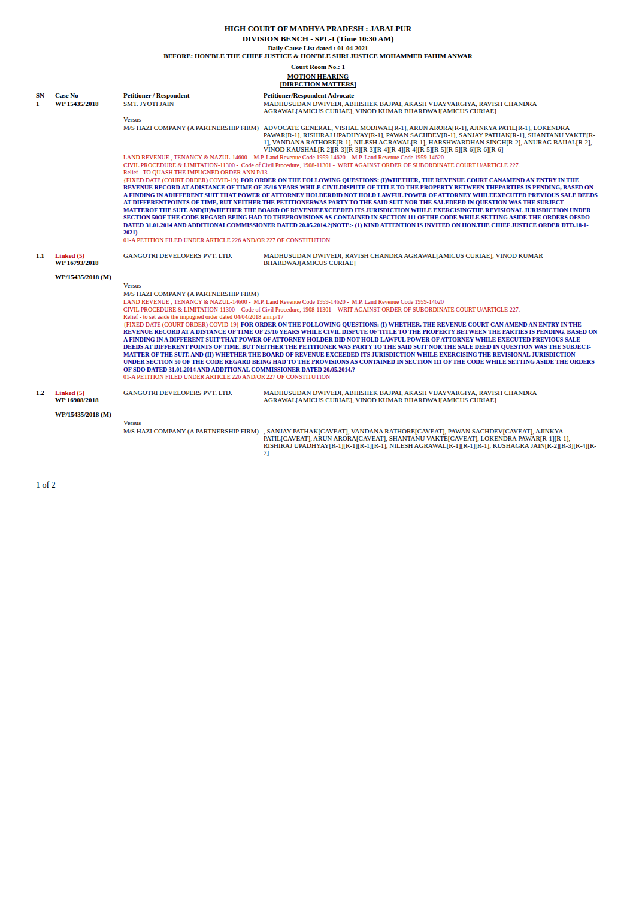HIGH COURT OF MADHYA PRADESH : JABALPUR
DIVISION BENCH - SPL-I (Time 10:30 AM)
Daily Cause List dated : 01-04-2021
BEFORE: HON'BLE THE CHIEF JUSTICE & HON'BLE SHRI JUSTICE MOHAMMED FAHIM ANWAR
Court Room No.: 1
MOTION HEARING
[DIRECTION MATTERS]
| SN | Case No | Petitioner / Respondent | Petitioner/Respondent Advocate |
| --- | --- | --- | --- |
| 1 | WP 15435/2018 | SMT. JYOTI JAIN | MADHUSUDAN DWIVEDI, ABHISHEK BAJPAI, AKASH VIJAYVARGIYA, RAVISH CHANDRA AGRAWAL[AMICUS CURIAE], VINOD KUMAR BHARDWAJ[AMICUS CURIAE] |
| | | Versus | |
| | | M/S HAZI COMPANY (A PARTNERSHIP FIRM) | ADVOCATE GENERAL, VISHAL MODIWAL[R-1], ARUN ARORA[R-1], AJINKYA PATIL[R-1], LOKENDRA PAWAR[R-1], RISHIRAJ UPADHYAY[R-1], PAWAN SACHDEV[R-1], SANJAY PATHAK[R-1], SHANTANU VAKTE[R-1], VANDANA RATHORE[R-1], NILESH AGRAWAL[R-1], HARSHWARDHAN SINGH[R-2], ANURAG BAIJAL[R-2], VINOD KAUSHAL[R-2][R-3][R-3][R-3][R-4][R-4][R-4][R-5][R-5][R-5][R-6][R-6][R-6] |
| | | LAND REVENUE , TENANCY & NAZUL-14600 - M.P. Land Revenue Code 1959-14620 - M.P. Land Revenue Code 1959-14620 CIVIL PROCEDURE & LIMITATION-11300 - Code of Civil Procedure, 1908-11301 - WRIT AGAINST ORDER OF SUBORDINATE COURT U/ARTICLE 227. Relief - TO QUASH THE IMPUGNED ORDER ANN P/13 {FIXED DATE (COURT ORDER) COVID-19} FOR ORDER ON THE FOLLOWING QUESTIONS: (I)WHETHER, THE REVENUE COURT CANAMEND AN ENTRY IN THE REVENUE RECORD AT ADISTANCE OF TIME OF 25/16 YEARS WHILE CIVILDISPUTE OF TITLE TO THE PROPERTY BETWEEN THEPARTIES IS PENDING, BASED ON A FINDING IN ADIFFERENT SUIT THAT POWER OF ATTORNEY HOLDERDID NOT HOLD LAWFUL POWER OF ATTORNEY WHILEEXECUTED PREVIOUS SALE DEEDS AT DIFFERENTPOINTS OF TIME, BUT NEITHER THE PETITIONERWAS PARTY TO THE SAID SUIT NOR THE SALEDEED IN QUESTION WAS THE SUBJECT-MATTEROF THE SUIT. AND(II)WHETHER THE BOARD OF REVENUEEXCEEDED ITS JURISDICTION WHILE EXERCISINGTHE REVISIONAL JURISDICTION UNDER SECTION 50OF THE CODE REGARD BEING HAD TO THEPROVISIONS AS CONTAINED IN SECTION 111 OFTHE CODE WHILE SETTING ASIDE THE ORDERS OFSDO DATED 31.01.2014 AND ADDITIONALCOMMISSIONER DATED 20.05.2014.?(NOTE:- (1) KIND ATTENTION IS INVITED ON HON.THE CHIEF JUSTICE ORDER DTD.18-1-2021) 01-A PETITION FILED UNDER ARTICLE 226 AND/OR 227 OF CONSTITUTION |
| 1.1 | Linked (5) WP 16793/2018 WP/15435/2018 (M) | GANGOTRI DEVELOPERS PVT. LTD. | MADHUSUDAN DWIVEDI, RAVISH CHANDRA AGRAWAL[AMICUS CURIAE], VINOD KUMAR BHARDWAJ[AMICUS CURIAE] |
| | | Versus | |
| | | M/S HAZI COMPANY (A PARTNERSHIP FIRM) | |
| | | LAND REVENUE , TENANCY & NAZUL-14600 - M.P. Land Revenue Code 1959-14620 - M.P. Land Revenue Code 1959-14620 CIVIL PROCEDURE & LIMITATION-11300 - Code of Civil Procedure, 1908-11301 - WRIT AGAINST ORDER OF SUBORDINATE COURT U/ARTICLE 227. Relief - to set aside the impugned order dated 04/04/2018 ann.p/17 {FIXED DATE (COURT ORDER) COVID-19} FOR ORDER ON THE FOLLOWING QUESTIONS: (I) WHETHER, THE REVENUE COURT CAN AMEND AN ENTRY IN THE REVENUE RECORD AT A DISTANCE OF TIME OF 25/16 YEARS WHILE CIVIL DISPUTE OF TITLE TO THE PROPERTY BETWEEN THE PARTIES IS PENDING, BASED ON A FINDING IN A DIFFERENT SUIT THAT POWER OF ATTORNEY HOLDER DID NOT HOLD LAWFUL POWER OF ATTORNEY WHILE EXECUTED PREVIOUS SALE DEEDS AT DIFFERENT POINTS OF TIME, BUT NEITHER THE PETITIONER WAS PARTY TO THE SAID SUIT NOR THE SALE DEED IN QUESTION WAS THE SUBJECT-MATTER OF THE SUIT. AND (II) WHETHER THE BOARD OF REVENUE EXCEEDED ITS JURISDICTION WHILE EXERCISING THE REVISIONAL JURISDICTION UNDER SECTION 50 OF THE CODE REGARD BEING HAD TO THE PROVISIONS AS CONTAINED IN SECTION 111 OF THE CODE WHILE SETTING ASIDE THE ORDERS OF SDO DATED 31.01.2014 AND ADDITIONAL COMMISSIONER DATED 20.05.2014.? 01-A PETITION FILED UNDER ARTICLE 226 AND/OR 227 OF CONSTITUTION |
| 1.2 | Linked (5) WP 16908/2018 WP/15435/2018 (M) | GANGOTRI DEVELOPERS PVT. LTD. | MADHUSUDAN DWIVEDI, ABHISHEK BAJPAI, AKASH VIJAYVARGIYA, RAVISH CHANDRA AGRAWAL[AMICUS CURIAE], VINOD KUMAR BHARDWAJ[AMICUS CURIAE] |
| | | Versus | |
| | | M/S HAZI COMPANY (A PARTNERSHIP FIRM) | , SANJAY PATHAK[CAVEAT], VANDANA RATHORE[CAVEAT], PAWAN SACHDEV[CAVEAT], AJINKYA PATIL[CAVEAT], ARUN ARORA[CAVEAT], SHANTANU VAKTE[CAVEAT], LOKENDRA PAWAR[R-1][R-1], RISHIRAJ UPADHYAY[R-1][R-1][R-1][R-1], NILESH AGRAWAL[R-1][R-1][R-1], KUSHAGRA JAIN[R-2][R-3][R-4][R-7] |
1 of 2